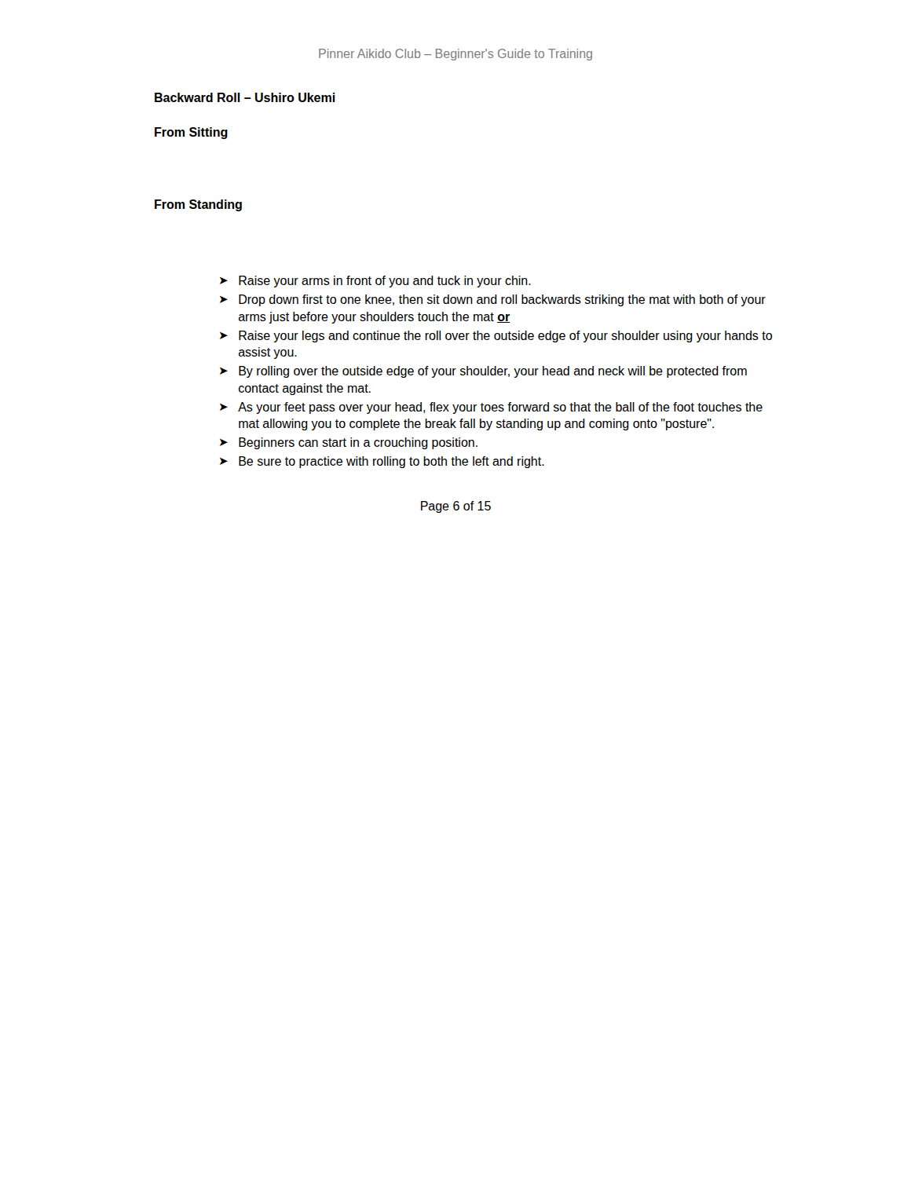Pinner Aikido Club – Beginner's Guide to Training
Backward Roll – Ushiro Ukemi
From Sitting
From Standing
Raise your arms in front of you and tuck in your chin.
Drop down first to one knee, then sit down and roll backwards striking the mat with both of your arms just before your shoulders touch the mat or
Raise your legs and continue the roll over the outside edge of your shoulder using your hands to assist you.
By rolling over the outside edge of your shoulder, your head and neck will be protected from contact against the mat.
As your feet pass over your head, flex your toes forward so that the ball of the foot touches the mat allowing you to complete the break fall by standing up and coming onto "posture".
Beginners can start in a crouching position.
Be sure to practice with rolling to both the left and right.
Page 6 of 15